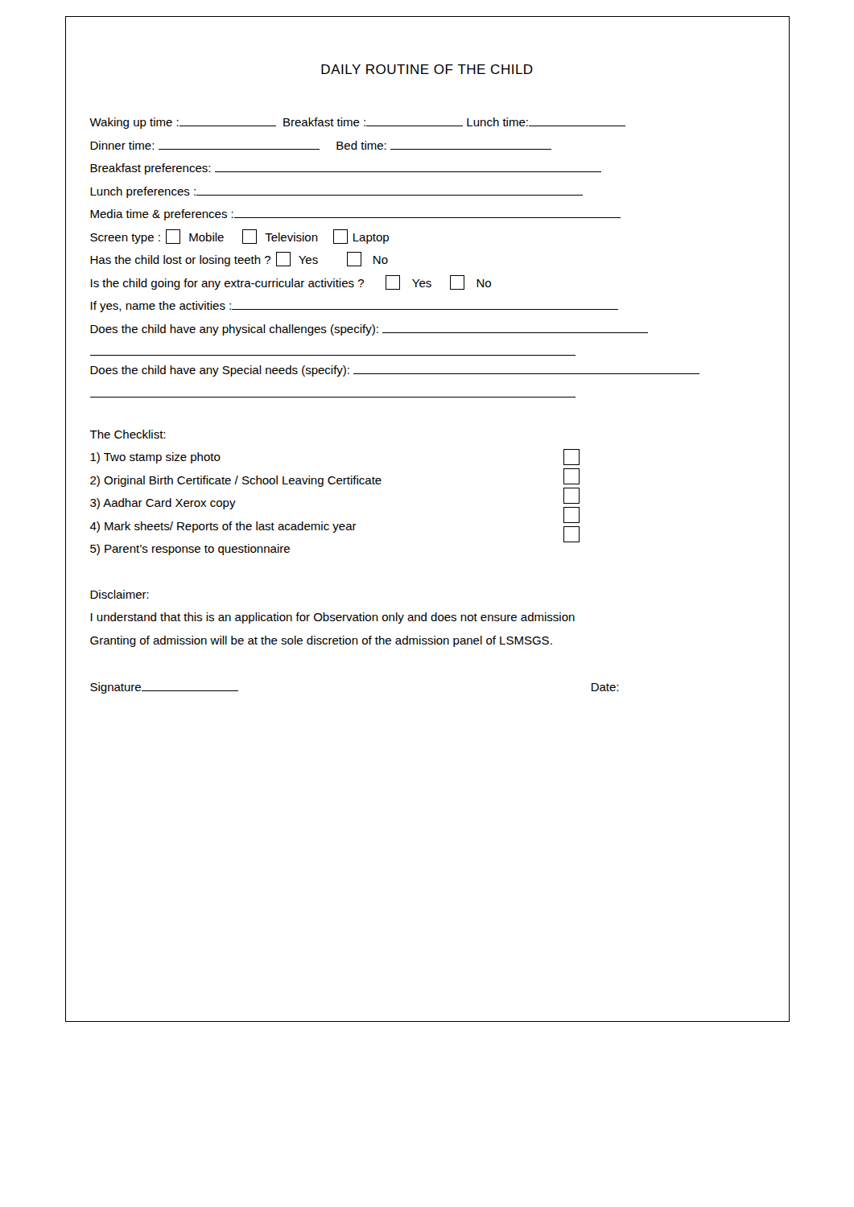DAILY ROUTINE OF THE CHILD
Waking up time : Breakfast time : Lunch time:
Dinner time: Bed time:
Breakfast preferences:
Lunch preferences :
Media time & preferences :
Screen type : Mobile Television Laptop
Has the child lost or losing teeth ? Yes No
Is the child going for any extra-curricular activities ? Yes No
If yes, name the activities :
Does the child have any physical challenges (specify):
Does the child have any Special needs (specify):
The Checklist:
1) Two stamp size photo
2) Original Birth Certificate / School Leaving Certificate
3) Aadhar Card Xerox copy
4) Mark sheets/ Reports of the last academic year
5) Parent’s response to questionnaire
Disclaimer:
I understand that this is an application for Observation only and does not ensure admission
Granting of admission will be at the sole discretion of the admission panel of LSMSGS.
Signature
Date: